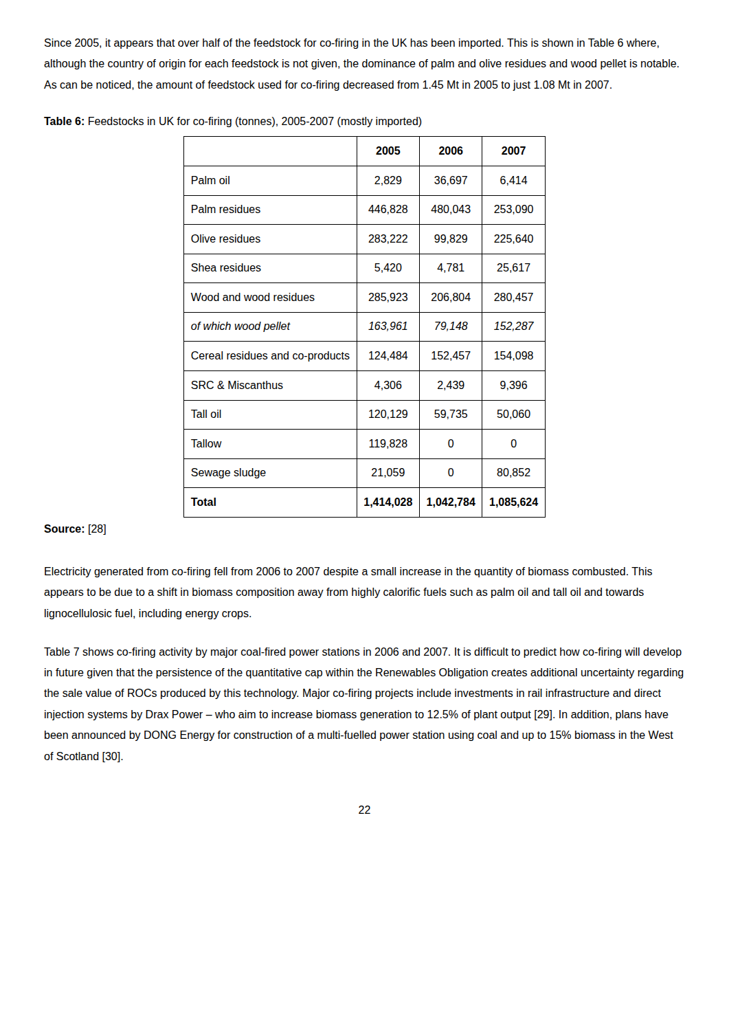Since 2005, it appears that over half of the feedstock for co-firing in the UK has been imported. This is shown in Table 6 where, although the country of origin for each feedstock is not given, the dominance of palm and olive residues and wood pellet is notable. As can be noticed, the amount of feedstock used for co-firing decreased from 1.45 Mt in 2005 to just 1.08 Mt in 2007.
Table 6: Feedstocks in UK for co-firing (tonnes), 2005-2007 (mostly imported)
| | 2005 | 2006 | 2007 |
| --- | --- | --- | --- |
| Palm oil | 2,829 | 36,697 | 6,414 |
| Palm residues | 446,828 | 480,043 | 253,090 |
| Olive residues | 283,222 | 99,829 | 225,640 |
| Shea residues | 5,420 | 4,781 | 25,617 |
| Wood and wood residues | 285,923 | 206,804 | 280,457 |
| of which wood pellet | 163,961 | 79,148 | 152,287 |
| Cereal residues and co-products | 124,484 | 152,457 | 154,098 |
| SRC & Miscanthus | 4,306 | 2,439 | 9,396 |
| Tall oil | 120,129 | 59,735 | 50,060 |
| Tallow | 119,828 | 0 | 0 |
| Sewage sludge | 21,059 | 0 | 80,852 |
| Total | 1,414,028 | 1,042,784 | 1,085,624 |
Source: [28]
Electricity generated from co-firing fell from 2006 to 2007 despite a small increase in the quantity of biomass combusted. This appears to be due to a shift in biomass composition away from highly calorific fuels such as palm oil and tall oil and towards lignocellulosic fuel, including energy crops.
Table 7 shows co-firing activity by major coal-fired power stations in 2006 and 2007. It is difficult to predict how co-firing will develop in future given that the persistence of the quantitative cap within the Renewables Obligation creates additional uncertainty regarding the sale value of ROCs produced by this technology. Major co-firing projects include investments in rail infrastructure and direct injection systems by Drax Power – who aim to increase biomass generation to 12.5% of plant output [29]. In addition, plans have been announced by DONG Energy for construction of a multi-fuelled power station using coal and up to 15% biomass in the West of Scotland [30].
22